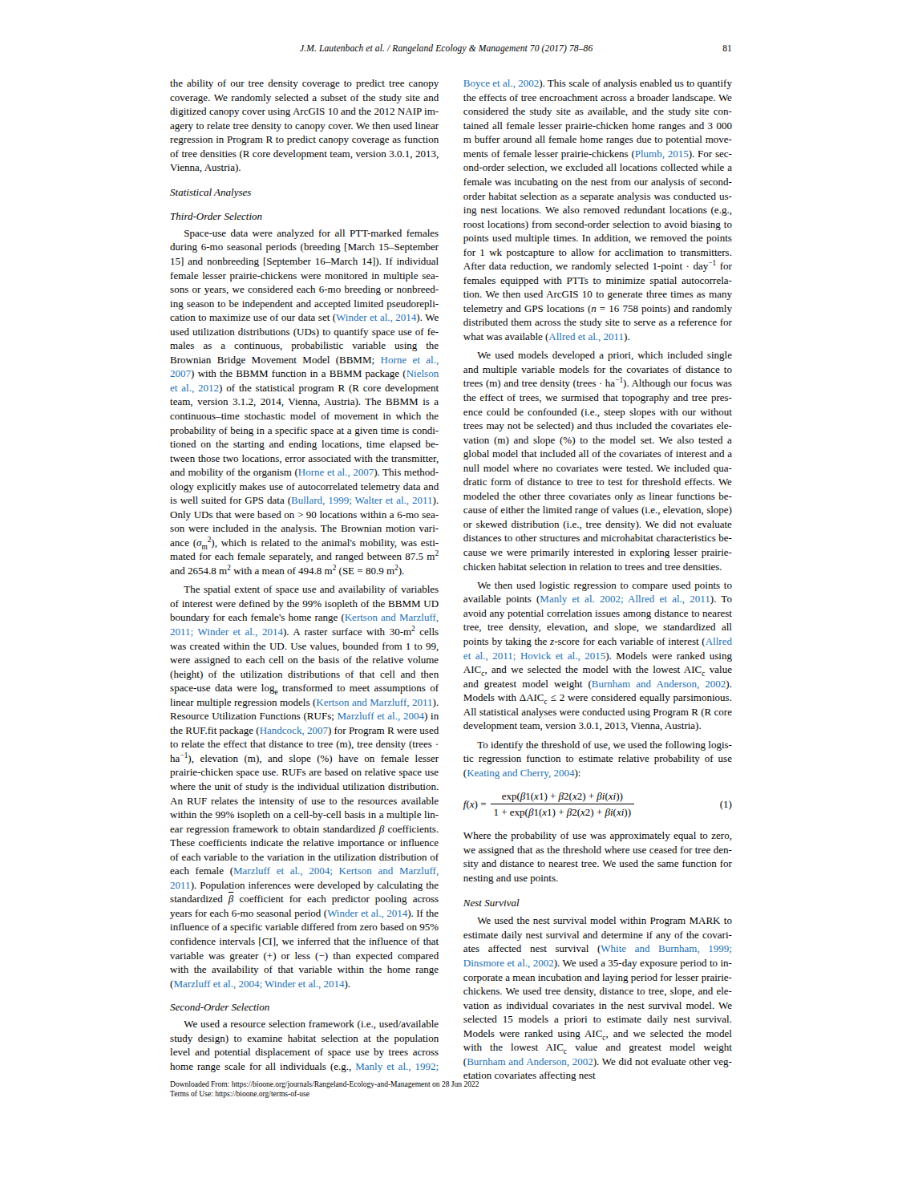81 J.M. Lautenbach et al. / Rangeland Ecology & Management 70 (2017) 78–86
the ability of our tree density coverage to predict tree canopy coverage. We randomly selected a subset of the study site and digitized canopy cover using ArcGIS 10 and the 2012 NAIP imagery to relate tree density to canopy cover. We then used linear regression in Program R to predict canopy coverage as function of tree densities (R core development team, version 3.0.1, 2013, Vienna, Austria).
Statistical Analyses
Third-Order Selection
Space-use data were analyzed for all PTT-marked females during 6-mo seasonal periods (breeding [March 15–September 15] and nonbreeding [September 16–March 14]). If individual female lesser prairie-chickens were monitored in multiple seasons or years, we considered each 6-mo breeding or nonbreeding season to be independent and accepted limited pseudoreplication to maximize use of our data set (Winder et al., 2014). We used utilization distributions (UDs) to quantify space use of females as a continuous, probabilistic variable using the Brownian Bridge Movement Model (BBMM; Horne et al., 2007) with the BBMM function in a BBMM package (Nielson et al., 2012) of the statistical program R (R core development team, version 3.1.2, 2014, Vienna, Austria). The BBMM is a continuous–time stochastic model of movement in which the probability of being in a specific space at a given time is conditioned on the starting and ending locations, time elapsed between those two locations, error associated with the transmitter, and mobility of the organism (Horne et al., 2007). This methodology explicitly makes use of autocorrelated telemetry data and is well suited for GPS data (Bullard, 1999; Walter et al., 2011). Only UDs that were based on > 90 locations within a 6-mo season were included in the analysis. The Brownian motion variance (σm2), which is related to the animal's mobility, was estimated for each female separately, and ranged between 87.5 m2 and 2654.8 m2 with a mean of 494.8 m2 (SE = 80.9 m2).
The spatial extent of space use and availability of variables of interest were defined by the 99% isopleth of the BBMM UD boundary for each female's home range (Kertson and Marzluff, 2011; Winder et al., 2014). A raster surface with 30-m2 cells was created within the UD. Use values, bounded from 1 to 99, were assigned to each cell on the basis of the relative volume (height) of the utilization distributions of that cell and then space-use data were loge transformed to meet assumptions of linear multiple regression models (Kertson and Marzluff, 2011). Resource Utilization Functions (RUFs; Marzluff et al., 2004) in the RUF.fit package (Handcock, 2007) for Program R were used to relate the effect that distance to tree (m), tree density (trees · ha−1), elevation (m), and slope (%) have on female lesser prairie-chicken space use. RUFs are based on relative space use where the unit of study is the individual utilization distribution. An RUF relates the intensity of use to the resources available within the 99% isopleth on a cell-by-cell basis in a multiple linear regression framework to obtain standardized β coefficients. These coefficients indicate the relative importance or influence of each variable to the variation in the utilization distribution of each female (Marzluff et al., 2004; Kertson and Marzluff, 2011). Population inferences were developed by calculating the standardized β coefficient for each predictor pooling across years for each 6-mo seasonal period (Winder et al., 2014). If the influence of a specific variable differed from zero based on 95% confidence intervals [CI], we inferred that the influence of that variable was greater (+) or less (−) than expected compared with the availability of that variable within the home range (Marzluff et al., 2004; Winder et al., 2014).
Second-Order Selection
We used a resource selection framework (i.e., used/available study design) to examine habitat selection at the population level and potential displacement of space use by trees across home range scale for all individuals (e.g., Manly et al., 1992; Boyce et al., 2002). This scale of analysis enabled us to quantify the effects of tree encroachment across a broader landscape. We considered the study site as available, and the study site contained all female lesser prairie-chicken home ranges and 3 000 m buffer around all female home ranges due to potential movements of female lesser prairie-chickens (Plumb, 2015). For second-order selection, we excluded all locations collected while a female was incubating on the nest from our analysis of second-order habitat selection as a separate analysis was conducted using nest locations. We also removed redundant locations (e.g., roost locations) from second-order selection to avoid biasing to points used multiple times. In addition, we removed the points for 1 wk postcapture to allow for acclimation to transmitters. After data reduction, we randomly selected 1-point · day−1 for females equipped with PTTs to minimize spatial autocorrelation. We then used ArcGIS 10 to generate three times as many telemetry and GPS locations (n = 16 758 points) and randomly distributed them across the study site to serve as a reference for what was available (Allred et al., 2011).
We used models developed a priori, which included single and multiple variable models for the covariates of distance to trees (m) and tree density (trees · ha−1). Although our focus was the effect of trees, we surmised that topography and tree presence could be confounded (i.e., steep slopes with our without trees may not be selected) and thus included the covariates elevation (m) and slope (%) to the model set. We also tested a global model that included all of the covariates of interest and a null model where no covariates were tested. We included quadratic form of distance to tree to test for threshold effects. We modeled the other three covariates only as linear functions because of either the limited range of values (i.e., elevation, slope) or skewed distribution (i.e., tree density). We did not evaluate distances to other structures and microhabitat characteristics because we were primarily interested in exploring lesser prairie-chicken habitat selection in relation to trees and tree densities.
We then used logistic regression to compare used points to available points (Manly et al. 2002; Allred et al., 2011). To avoid any potential correlation issues among distance to nearest tree, tree density, elevation, and slope, we standardized all points by taking the z-score for each variable of interest (Allred et al., 2011; Hovick et al., 2015). Models were ranked using AICc, and we selected the model with the lowest AICc value and greatest model weight (Burnham and Anderson, 2002). Models with ΔAICc ≤ 2 were considered equally parsimonious. All statistical analyses were conducted using Program R (R core development team, version 3.0.1, 2013, Vienna, Austria).
To identify the threshold of use, we used the following logistic regression function to estimate relative probability of use (Keating and Cherry, 2004):
f(x) = exp(β1(x1) + β2(x2) + βi(xi)) 1 + exp(β1(x1) + β2(x2) + βi(xi)) (1)
Where the probability of use was approximately equal to zero, we assigned that as the threshold where use ceased for tree density and distance to nearest tree. We used the same function for nesting and use points.
Nest Survival
We used the nest survival model within Program MARK to estimate daily nest survival and determine if any of the covariates affected nest survival (White and Burnham, 1999; Dinsmore et al., 2002). We used a 35-day exposure period to incorporate a mean incubation and laying period for lesser prairie-chickens. We used tree density, distance to tree, slope, and elevation as individual covariates in the nest survival model. We selected 15 models a priori to estimate daily nest survival. Models were ranked using AICc, and we selected the model with the lowest AICc value and greatest model weight (Burnham and Anderson, 2002). We did not evaluate other vegetation covariates affecting nest
Downloaded From: https://bioone.org/journals/Rangeland-Ecology-and-Management on 28 Jun 2022
Terms of Use: https://bioone.org/terms-of-use